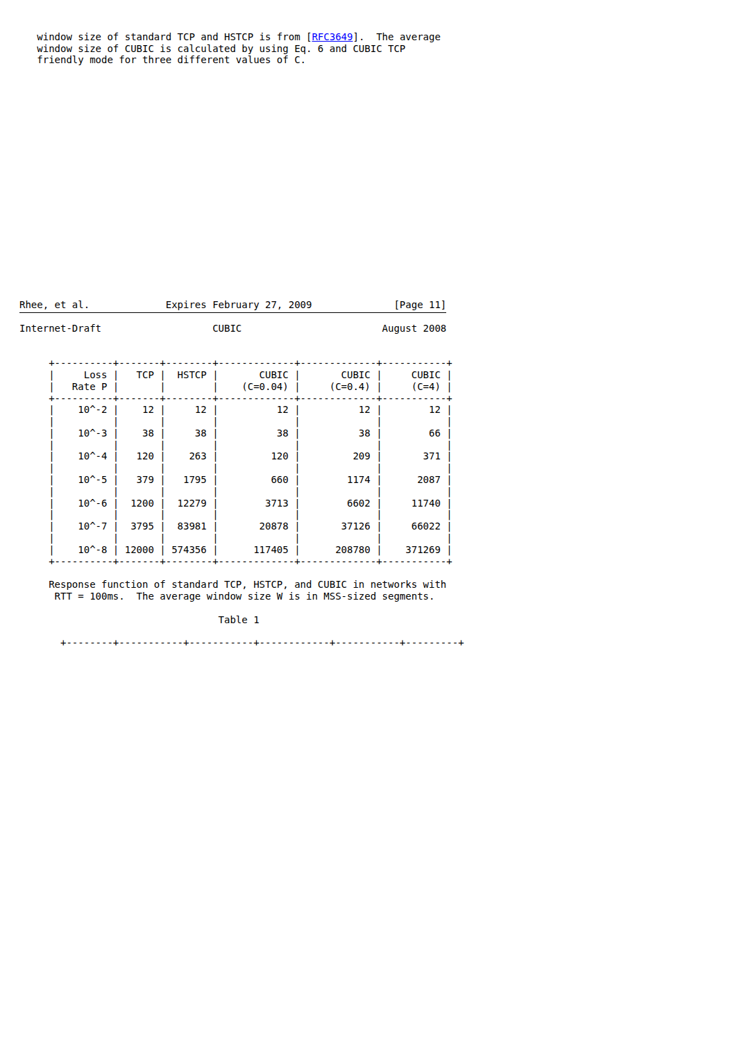window size of standard TCP and HSTCP is from [RFC3649]. The average window size of CUBIC is calculated by using Eq. 6 and CUBIC TCP friendly mode for three different values of C. Rhee, et al. Expires February 27, 2009 [Page 11] Internet-Draft CUBIC August 2008 +----------+-------+--------+-------------+-------------+-----------+ | Loss | TCP | HSTCP | CUBIC | CUBIC | CUBIC | | Rate P | | | (C=0.04) | (C=0.4) | (C=4) | +----------+-------+--------+-------------+-------------+-----------+ | 10^-2 | 12 | 12 | 12 | 12 | 12 | | | | | | | | | 10^-3 | 38 | 38 | 38 | 38 | 66 | | | | | | | | | 10^-4 | 120 | 263 | 120 | 209 | 371 | | | | | | | | | 10^-5 | 379 | 1795 | 660 | 1174 | 2087 | | | | | | | | | 10^-6 | 1200 | 12279 | 3713 | 6602 | 11740 | | | | | | | | | 10^-7 | 3795 | 83981 | 20878 | 37126 | 66022 | | | | | | | | | 10^-8 | 12000 | 574356 | 117405 | 208780 | 371269 | +----------+-------+--------+-------------+-------------+-----------+ Response function of standard TCP, HSTCP, and CUBIC in networks with RTT = 100ms. The average window size W is in MSS-sized segments. Table 1 +--------+-----------+-----------+------------+-----------+---------+